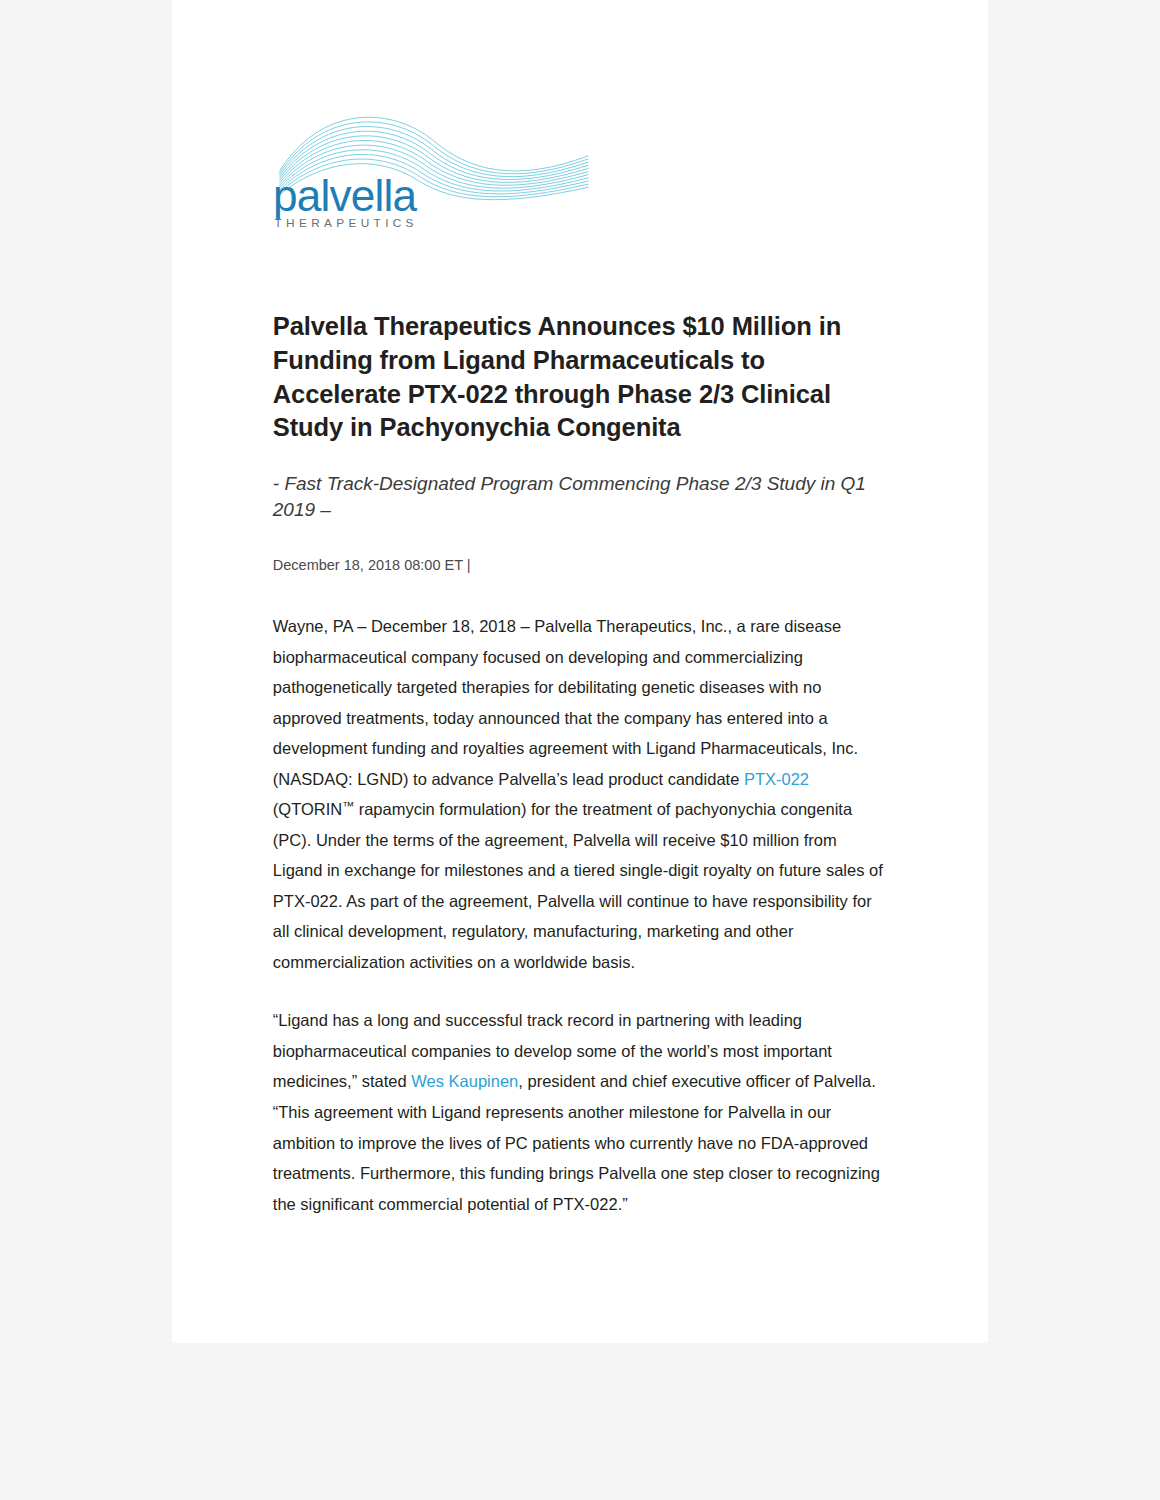palvella THERAPEUTICS
Palvella Therapeutics Announces $10 Million in Funding from Ligand Pharmaceuticals to Accelerate PTX-022 through Phase 2/3 Clinical Study in Pachyonychia Congenita
- Fast Track-Designated Program Commencing Phase 2/3 Study in Q1 2019 –
December 18, 2018 08:00 ET |
Wayne, PA – December 18, 2018 – Palvella Therapeutics, Inc., a rare disease biopharmaceutical company focused on developing and commercializing pathogenetically targeted therapies for debilitating genetic diseases with no approved treatments, today announced that the company has entered into a development funding and royalties agreement with Ligand Pharmaceuticals, Inc. (NASDAQ: LGND) to advance Palvella’s lead product candidate PTX-022 (QTORIN™ rapamycin formulation) for the treatment of pachyonychia congenita (PC). Under the terms of the agreement, Palvella will receive $10 million from Ligand in exchange for milestones and a tiered single-digit royalty on future sales of PTX-022. As part of the agreement, Palvella will continue to have responsibility for all clinical development, regulatory, manufacturing, marketing and other commercialization activities on a worldwide basis.
“Ligand has a long and successful track record in partnering with leading biopharmaceutical companies to develop some of the world’s most important medicines,” stated Wes Kaupinen, president and chief executive officer of Palvella. “This agreement with Ligand represents another milestone for Palvella in our ambition to improve the lives of PC patients who currently have no FDA-approved treatments. Furthermore, this funding brings Palvella one step closer to recognizing the significant commercial potential of PTX-022.”